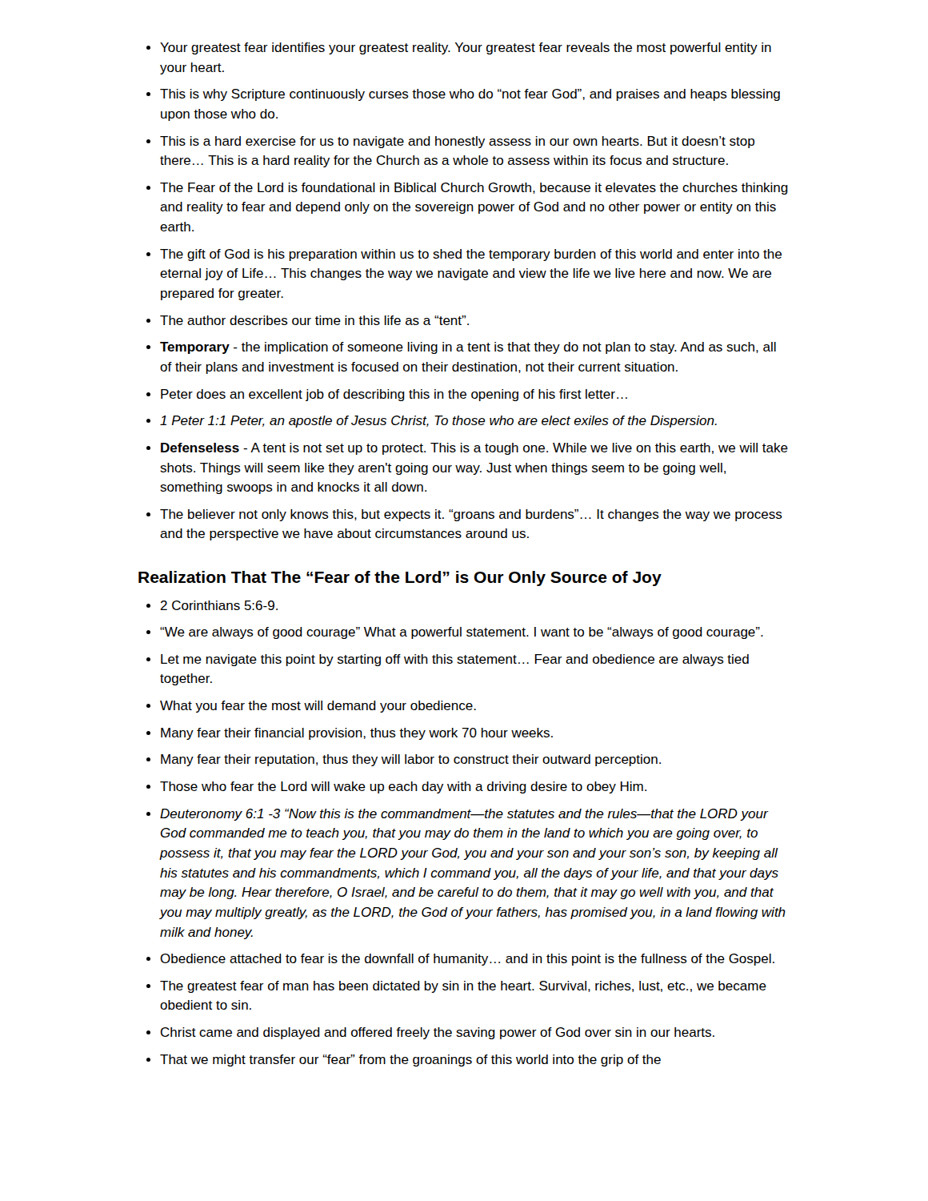Your greatest fear identifies your greatest reality. Your greatest fear reveals the most powerful entity in your heart.
This is why Scripture continuously curses those who do “not fear God”, and praises and heaps blessing upon those who do.
This is a hard exercise for us to navigate and honestly assess in our own hearts. But it doesn’t stop there… This is a hard reality for the Church as a whole to assess within its focus and structure.
The Fear of the Lord is foundational in Biblical Church Growth, because it elevates the churches thinking and reality to fear and depend only on the sovereign power of God and no other power or entity on this earth.
The gift of God is his preparation within us to shed the temporary burden of this world and enter into the eternal joy of Life… This changes the way we navigate and view the life we live here and now. We are prepared for greater.
The author describes our time in this life as a “tent”.
Temporary - the implication of someone living in a tent is that they do not plan to stay. And as such, all of their plans and investment is focused on their destination, not their current situation.
Peter does an excellent job of describing this in the opening of his first letter…
1 Peter 1:1 Peter, an apostle of Jesus Christ, To those who are elect exiles of the Dispersion.
Defenseless - A tent is not set up to protect. This is a tough one. While we live on this earth, we will take shots. Things will seem like they aren't going our way. Just when things seem to be going well, something swoops in and knocks it all down.
The believer not only knows this, but expects it. “groans and burdens”… It changes the way we process and the perspective we have about circumstances around us.
Realization That The “Fear of the Lord” is Our Only Source of Joy
2 Corinthians 5:6-9.
“We are always of good courage” What a powerful statement. I want to be “always of good courage”.
Let me navigate this point by starting off with this statement… Fear and obedience are always tied together.
What you fear the most will demand your obedience.
Many fear their financial provision, thus they work 70 hour weeks.
Many fear their reputation, thus they will labor to construct their outward perception.
Those who fear the Lord will wake up each day with a driving desire to obey Him.
Deuteronomy 6:1 -3 “Now this is the commandment—the statutes and the rules—that the LORD your God commanded me to teach you, that you may do them in the land to which you are going over, to possess it, that you may fear the LORD your God, you and your son and your son’s son, by keeping all his statutes and his commandments, which I command you, all the days of your life, and that your days may be long. Hear therefore, O Israel, and be careful to do them, that it may go well with you, and that you may multiply greatly, as the LORD, the God of your fathers, has promised you, in a land flowing with milk and honey.
Obedience attached to fear is the downfall of humanity… and in this point is the fullness of the Gospel.
The greatest fear of man has been dictated by sin in the heart. Survival, riches, lust, etc., we became obedient to sin.
Christ came and displayed and offered freely the saving power of God over sin in our hearts.
That we might transfer our “fear” from the groanings of this world into the grip of the